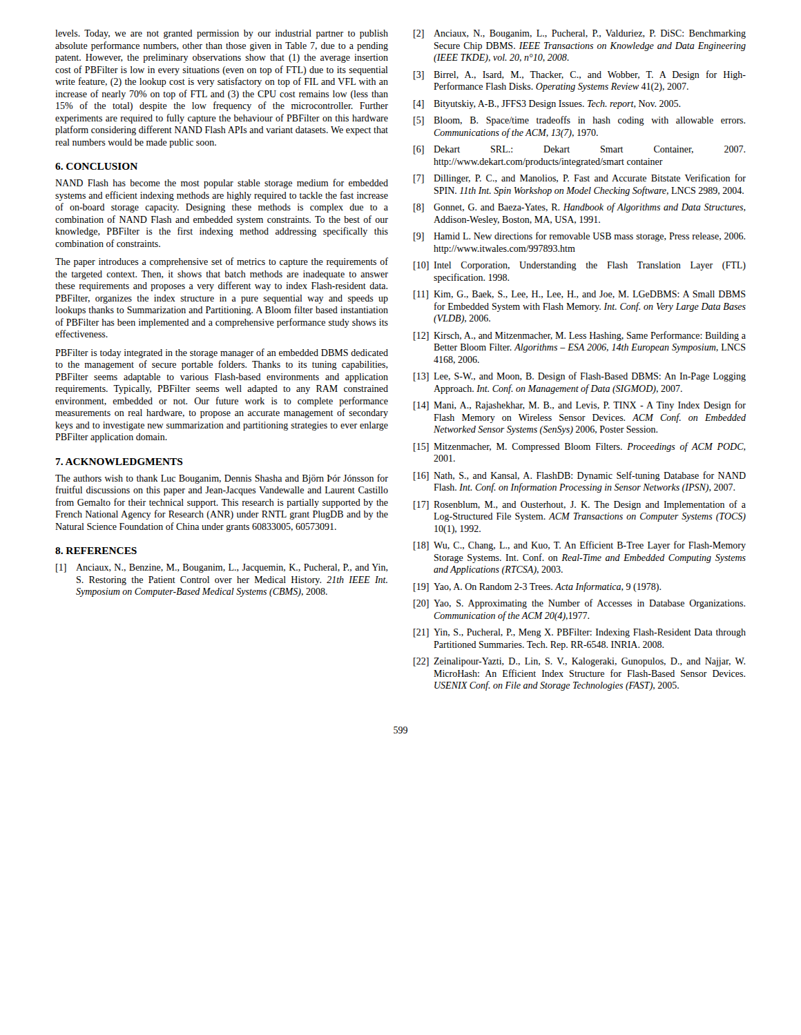levels. Today, we are not granted permission by our industrial partner to publish absolute performance numbers, other than those given in Table 7, due to a pending patent. However, the preliminary observations show that (1) the average insertion cost of PBFilter is low in every situations (even on top of FTL) due to its sequential write feature, (2) the lookup cost is very satisfactory on top of FIL and VFL with an increase of nearly 70% on top of FTL and (3) the CPU cost remains low (less than 15% of the total) despite the low frequency of the microcontroller. Further experiments are required to fully capture the behaviour of PBFilter on this hardware platform considering different NAND Flash APIs and variant datasets. We expect that real numbers would be made public soon.
6. CONCLUSION
NAND Flash has become the most popular stable storage medium for embedded systems and efficient indexing methods are highly required to tackle the fast increase of on-board storage capacity. Designing these methods is complex due to a combination of NAND Flash and embedded system constraints. To the best of our knowledge, PBFilter is the first indexing method addressing specifically this combination of constraints.
The paper introduces a comprehensive set of metrics to capture the requirements of the targeted context. Then, it shows that batch methods are inadequate to answer these requirements and proposes a very different way to index Flash-resident data. PBFilter, organizes the index structure in a pure sequential way and speeds up lookups thanks to Summarization and Partitioning. A Bloom filter based instantiation of PBFilter has been implemented and a comprehensive performance study shows its effectiveness.
PBFilter is today integrated in the storage manager of an embedded DBMS dedicated to the management of secure portable folders. Thanks to its tuning capabilities, PBFilter seems adaptable to various Flash-based environments and application requirements. Typically, PBFilter seems well adapted to any RAM constrained environment, embedded or not. Our future work is to complete performance measurements on real hardware, to propose an accurate management of secondary keys and to investigate new summarization and partitioning strategies to ever enlarge PBFilter application domain.
7. ACKNOWLEDGMENTS
The authors wish to thank Luc Bouganim, Dennis Shasha and Björn Þór Jónsson for fruitful discussions on this paper and Jean-Jacques Vandewalle and Laurent Castillo from Gemalto for their technical support. This research is partially supported by the French National Agency for Research (ANR) under RNTL grant PlugDB and by the Natural Science Foundation of China under grants 60833005, 60573091.
8. REFERENCES
[1] Anciaux, N., Benzine, M., Bouganim, L., Jacquemin, K., Pucheral, P., and Yin, S. Restoring the Patient Control over her Medical History. 21th IEEE Int. Symposium on Computer-Based Medical Systems (CBMS), 2008.
[2] Anciaux, N., Bouganim, L., Pucheral, P., Valduriez, P. DiSC: Benchmarking Secure Chip DBMS. IEEE Transactions on Knowledge and Data Engineering (IEEE TKDE), vol. 20, n°10, 2008.
[3] Birrel, A., Isard, M., Thacker, C., and Wobber, T. A Design for High-Performance Flash Disks. Operating Systems Review 41(2), 2007.
[4] Bityutskiy, A-B., JFFS3 Design Issues. Tech. report, Nov. 2005.
[5] Bloom, B. Space/time tradeoffs in hash coding with allowable errors. Communications of the ACM, 13(7), 1970.
[6] Dekart SRL.: Dekart Smart Container, 2007. http://www.dekart.com/products/integrated/smart container
[7] Dillinger, P. C., and Manolios, P. Fast and Accurate Bitstate Verification for SPIN. 11th Int. Spin Workshop on Model Checking Software, LNCS 2989, 2004.
[8] Gonnet, G. and Baeza-Yates, R. Handbook of Algorithms and Data Structures, Addison-Wesley, Boston, MA, USA, 1991.
[9] Hamid L. New directions for removable USB mass storage, Press release, 2006. http://www.itwales.com/997893.htm
[10] Intel Corporation, Understanding the Flash Translation Layer (FTL) specification. 1998.
[11] Kim, G., Baek, S., Lee, H., Lee, H., and Joe, M. LGeDBMS: A Small DBMS for Embedded System with Flash Memory. Int. Conf. on Very Large Data Bases (VLDB), 2006.
[12] Kirsch, A., and Mitzenmacher, M. Less Hashing, Same Performance: Building a Better Bloom Filter. Algorithms – ESA 2006, 14th European Symposium, LNCS 4168, 2006.
[13] Lee, S-W., and Moon, B. Design of Flash-Based DBMS: An In-Page Logging Approach. Int. Conf. on Management of Data (SIGMOD), 2007.
[14] Mani, A., Rajashekhar, M. B., and Levis, P. TINX - A Tiny Index Design for Flash Memory on Wireless Sensor Devices. ACM Conf. on Embedded Networked Sensor Systems (SenSys) 2006, Poster Session.
[15] Mitzenmacher, M. Compressed Bloom Filters. Proceedings of ACM PODC, 2001.
[16] Nath, S., and Kansal, A. FlashDB: Dynamic Self-tuning Database for NAND Flash. Int. Conf. on Information Processing in Sensor Networks (IPSN), 2007.
[17] Rosenblum, M., and Ousterhout, J. K. The Design and Implementation of a Log-Structured File System. ACM Transactions on Computer Systems (TOCS) 10(1), 1992.
[18] Wu, C., Chang, L., and Kuo, T. An Efficient B-Tree Layer for Flash-Memory Storage Systems. Int. Conf. on Real-Time and Embedded Computing Systems and Applications (RTCSA), 2003.
[19] Yao, A. On Random 2-3 Trees. Acta Informatica, 9 (1978).
[20] Yao, S. Approximating the Number of Accesses in Database Organizations. Communication of the ACM 20(4), 1977.
[21] Yin, S., Pucheral, P., Meng X. PBFilter: Indexing Flash-Resident Data through Partitioned Summaries. Tech. Rep. RR-6548. INRIA. 2008.
[22] Zeinalipour-Yazti, D., Lin, S. V., Kalogeraki, Gunopulos, D., and Najjar, W. MicroHash: An Efficient Index Structure for Flash-Based Sensor Devices. USENIX Conf. on File and Storage Technologies (FAST), 2005.
599